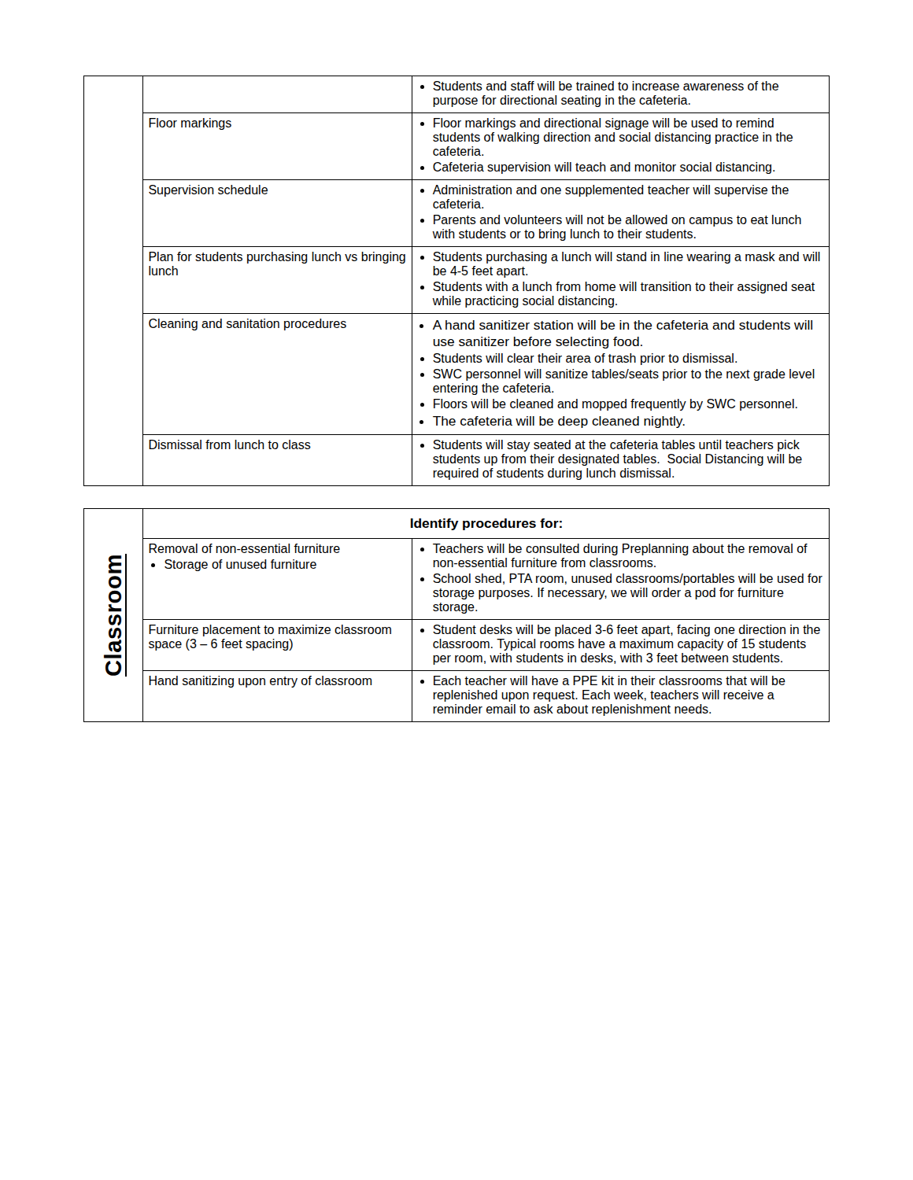| | | Students and staff will be trained to increase awareness of the purpose for directional seating in the cafeteria. |
| Floor markings | Floor markings and directional signage will be used to remind students of walking direction and social distancing practice in the cafeteria. Cafeteria supervision will teach and monitor social distancing. |
| Supervision schedule | Administration and one supplemented teacher will supervise the cafeteria. Parents and volunteers will not be allowed on campus to eat lunch with students or to bring lunch to their students. |
| Plan for students purchasing lunch vs bringing lunch | Students purchasing a lunch will stand in line wearing a mask and will be 4-5 feet apart. Students with a lunch from home will transition to their assigned seat while practicing social distancing. |
| Cleaning and sanitation procedures | A hand sanitizer station will be in the cafeteria and students will use sanitizer before selecting food. Students will clear their area of trash prior to dismissal. SWC personnel will sanitize tables/seats prior to the next grade level entering the cafeteria. Floors will be cleaned and mopped frequently by SWC personnel. The cafeteria will be deep cleaned nightly. |
| Dismissal from lunch to class | Students will stay seated at the cafeteria tables until teachers pick students up from their designated tables. Social Distancing will be required of students during lunch dismissal. |
| Classroom | Identify procedures for: |
| Removal of non-essential furniture Storage of unused furniture | Teachers will be consulted during Preplanning about the removal of non-essential furniture from classrooms. School shed, PTA room, unused classrooms/portables will be used for storage purposes. If necessary, we will order a pod for furniture storage. |
| Furniture placement to maximize classroom space (3 – 6 feet spacing) | Student desks will be placed 3-6 feet apart, facing one direction in the classroom. Typical rooms have a maximum capacity of 15 students per room, with students in desks, with 3 feet between students. |
| Hand sanitizing upon entry of classroom | Each teacher will have a PPE kit in their classrooms that will be replenished upon request. Each week, teachers will receive a reminder email to ask about replenishment needs. |